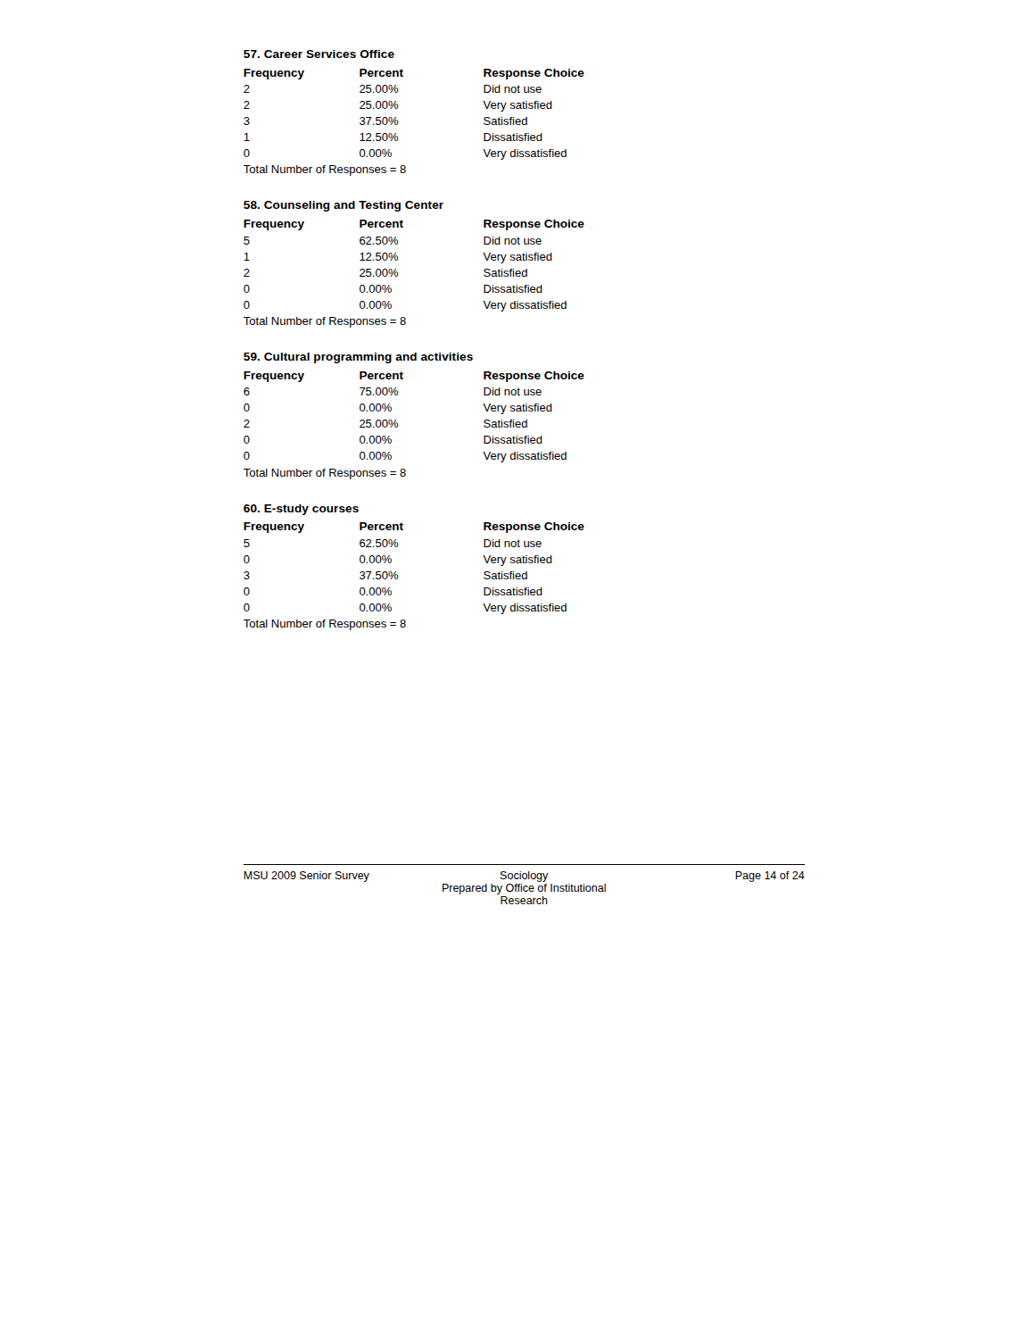57. Career Services Office
| Frequency | Percent | Response Choice |
| --- | --- | --- |
| 2 | 25.00% | Did not use |
| 2 | 25.00% | Very satisfied |
| 3 | 37.50% | Satisfied |
| 1 | 12.50% | Dissatisfied |
| 0 | 0.00% | Very dissatisfied |
Total Number of Responses = 8
58. Counseling and Testing Center
| Frequency | Percent | Response Choice |
| --- | --- | --- |
| 5 | 62.50% | Did not use |
| 1 | 12.50% | Very satisfied |
| 2 | 25.00% | Satisfied |
| 0 | 0.00% | Dissatisfied |
| 0 | 0.00% | Very dissatisfied |
Total Number of Responses = 8
59. Cultural programming and activities
| Frequency | Percent | Response Choice |
| --- | --- | --- |
| 6 | 75.00% | Did not use |
| 0 | 0.00% | Very satisfied |
| 2 | 25.00% | Satisfied |
| 0 | 0.00% | Dissatisfied |
| 0 | 0.00% | Very dissatisfied |
Total Number of Responses = 8
60. E-study courses
| Frequency | Percent | Response Choice |
| --- | --- | --- |
| 5 | 62.50% | Did not use |
| 0 | 0.00% | Very satisfied |
| 3 | 37.50% | Satisfied |
| 0 | 0.00% | Dissatisfied |
| 0 | 0.00% | Very dissatisfied |
Total Number of Responses = 8
MSU 2009 Senior Survey
Sociology
Page 14 of 24
Prepared by Office of Institutional Research